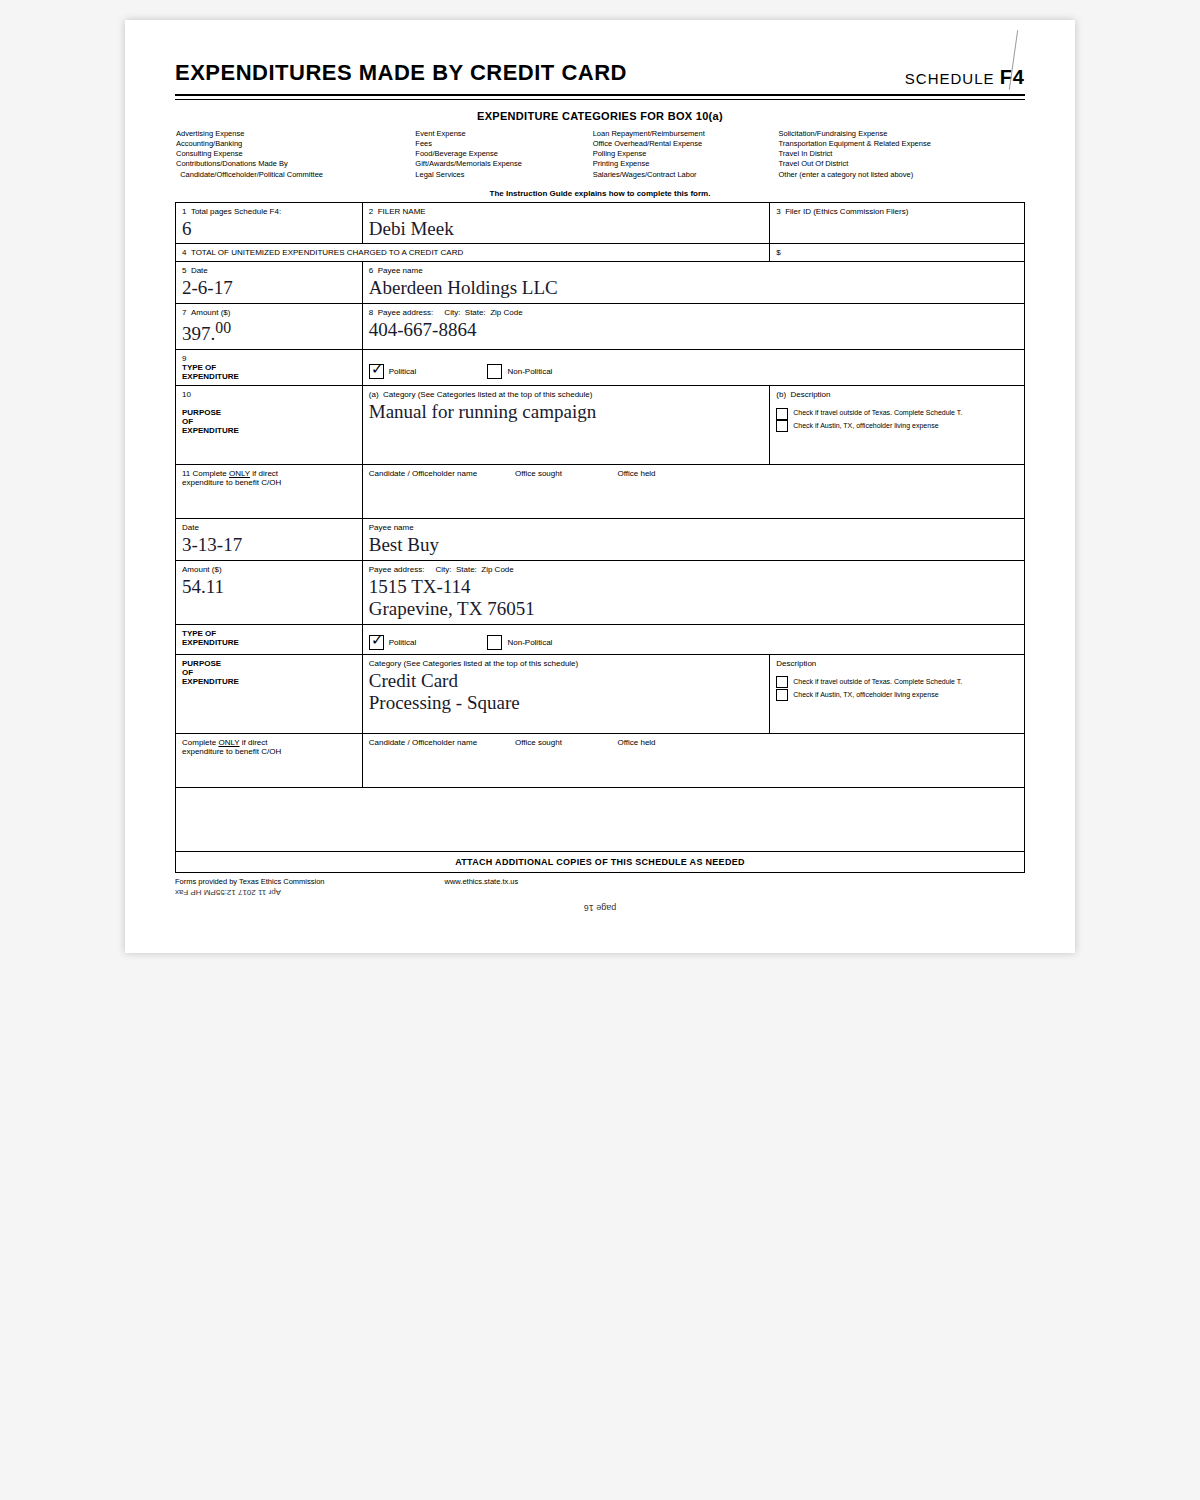EXPENDITURES MADE BY CREDIT CARD
SCHEDULE F4
EXPENDITURE CATEGORIES FOR BOX 10(a)
| Advertising Expense Accounting/Banking Consulting Expense Contributions/Donations Made By Candidate/Officeholder/Political Committee | Event Expense Fees Food/Beverage Expense Gift/Awards/Memorials Expense Legal Services | Loan Repayment/Reimbursement Office Overhead/Rental Expense Polling Expense Printing Expense Salaries/Wages/Contract Labor | Solicitation/Fundraising Expense Transportation Equipment & Related Expense Travel In District Travel Out Of District Other (enter a category not listed above) |
The Instruction Guide explains how to complete this form.
| 1 Total pages Schedule F4: 6 | 2 FILER NAME Debi Meek | 3 Filer ID (Ethics Commission Filers) |
| 4 TOTAL OF UNITEMIZED EXPENDITURES CHARGED TO A CREDIT CARD | $ |
| 5 Date 2-6-17 | 6 Payee name Aberdeen Holdings LLC |
| 7 Amount ($) 397. 00 | 8 Payee address: City: State: Zip Code 404-667-8864 |
| 9 TYPE OF EXPENDITURE | Political Non-Political |
| 10 PURPOSE OF EXPENDITURE | (a) Category (See Categories listed at the top of this schedule) Manual for running campaign | (b) Description Check if travel outside of Texas. Complete Schedule T. Check if Austin, TX, officeholder living expense |
| 11 Complete ONLY if direct expenditure to benefit C/OH | Candidate / Officeholder name Office sought Office held |
| Date 3-13-17 | Payee name Best Buy |
| Amount ($) 54.11 | Payee address: City: State: Zip Code 1515 TX-114 Grapevine, TX 76051 |
| TYPE OF EXPENDITURE | Political Non-Political |
| PURPOSE OF EXPENDITURE | Category (See Categories listed at the top of this schedule) Credit Card Processing - Square | Description Check if travel outside of Texas. Complete Schedule T. Check if Austin, TX, officeholder living expense |
| Complete ONLY if direct expenditure to benefit C/OH | Candidate / Officeholder name Office sought Office held |
ATTACH ADDITIONAL COPIES OF THIS SCHEDULE AS NEEDED
Forms provided by Texas Ethics Commission www.ethics.state.tx.us
Apr 11 2017 12:55PM HP Fax
page 16